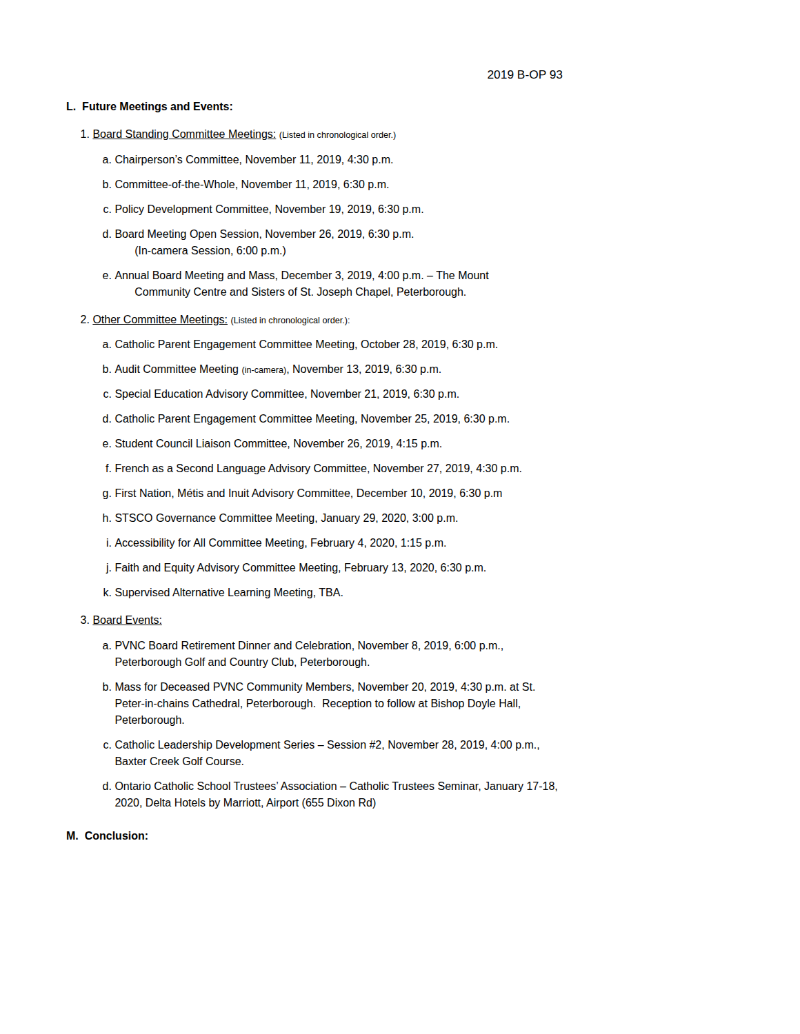2019 B-OP 93
L. Future Meetings and Events:
Board Standing Committee Meetings: (Listed in chronological order.)
Chairperson’s Committee, November 11, 2019, 4:30 p.m.
Committee-of-the-Whole, November 11, 2019, 6:30 p.m.
Policy Development Committee, November 19, 2019, 6:30 p.m.
Board Meeting Open Session, November 26, 2019, 6:30 p.m. (In-camera Session, 6:00 p.m.)
Annual Board Meeting and Mass, December 3, 2019, 4:00 p.m. – The Mount Community Centre and Sisters of St. Joseph Chapel, Peterborough.
Other Committee Meetings: (Listed in chronological order.):
Catholic Parent Engagement Committee Meeting, October 28, 2019, 6:30 p.m.
Audit Committee Meeting (in-camera), November 13, 2019, 6:30 p.m.
Special Education Advisory Committee, November 21, 2019, 6:30 p.m.
Catholic Parent Engagement Committee Meeting, November 25, 2019, 6:30 p.m.
Student Council Liaison Committee, November 26, 2019, 4:15 p.m.
French as a Second Language Advisory Committee, November 27, 2019, 4:30 p.m.
First Nation, Métis and Inuit Advisory Committee, December 10, 2019, 6:30 p.m
STSCO Governance Committee Meeting, January 29, 2020, 3:00 p.m.
Accessibility for All Committee Meeting, February 4, 2020, 1:15 p.m.
Faith and Equity Advisory Committee Meeting, February 13, 2020, 6:30 p.m.
Supervised Alternative Learning Meeting, TBA.
Board Events:
PVNC Board Retirement Dinner and Celebration, November 8, 2019, 6:00 p.m., Peterborough Golf and Country Club, Peterborough.
Mass for Deceased PVNC Community Members, November 20, 2019, 4:30 p.m. at St. Peter-in-chains Cathedral, Peterborough. Reception to follow at Bishop Doyle Hall, Peterborough.
Catholic Leadership Development Series – Session #2, November 28, 2019, 4:00 p.m., Baxter Creek Golf Course.
Ontario Catholic School Trustees’ Association – Catholic Trustees Seminar, January 17-18, 2020, Delta Hotels by Marriott, Airport (655 Dixon Rd)
M. Conclusion: